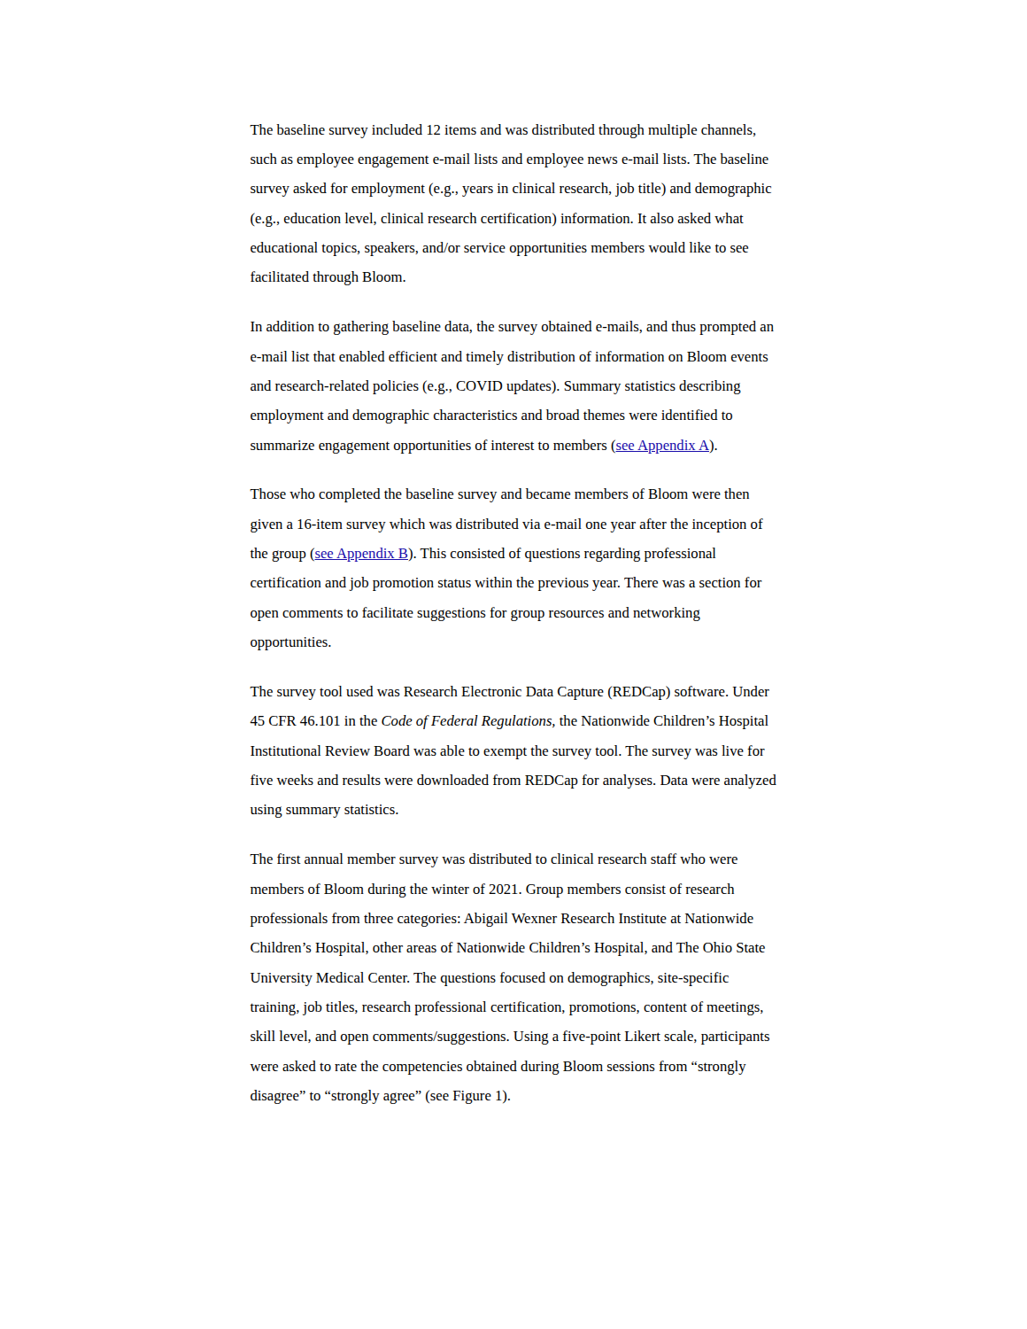The baseline survey included 12 items and was distributed through multiple channels, such as employee engagement e-mail lists and employee news e-mail lists. The baseline survey asked for employment (e.g., years in clinical research, job title) and demographic (e.g., education level, clinical research certification) information. It also asked what educational topics, speakers, and/or service opportunities members would like to see facilitated through Bloom.
In addition to gathering baseline data, the survey obtained e-mails, and thus prompted an e-mail list that enabled efficient and timely distribution of information on Bloom events and research-related policies (e.g., COVID updates). Summary statistics describing employment and demographic characteristics and broad themes were identified to summarize engagement opportunities of interest to members (see Appendix A).
Those who completed the baseline survey and became members of Bloom were then given a 16-item survey which was distributed via e-mail one year after the inception of the group (see Appendix B). This consisted of questions regarding professional certification and job promotion status within the previous year. There was a section for open comments to facilitate suggestions for group resources and networking opportunities.
The survey tool used was Research Electronic Data Capture (REDCap) software. Under 45 CFR 46.101 in the Code of Federal Regulations, the Nationwide Children’s Hospital Institutional Review Board was able to exempt the survey tool. The survey was live for five weeks and results were downloaded from REDCap for analyses. Data were analyzed using summary statistics.
The first annual member survey was distributed to clinical research staff who were members of Bloom during the winter of 2021. Group members consist of research professionals from three categories: Abigail Wexner Research Institute at Nationwide Children’s Hospital, other areas of Nationwide Children’s Hospital, and The Ohio State University Medical Center. The questions focused on demographics, site-specific training, job titles, research professional certification, promotions, content of meetings, skill level, and open comments/suggestions. Using a five-point Likert scale, participants were asked to rate the competencies obtained during Bloom sessions from “strongly disagree” to “strongly agree” (see Figure 1).